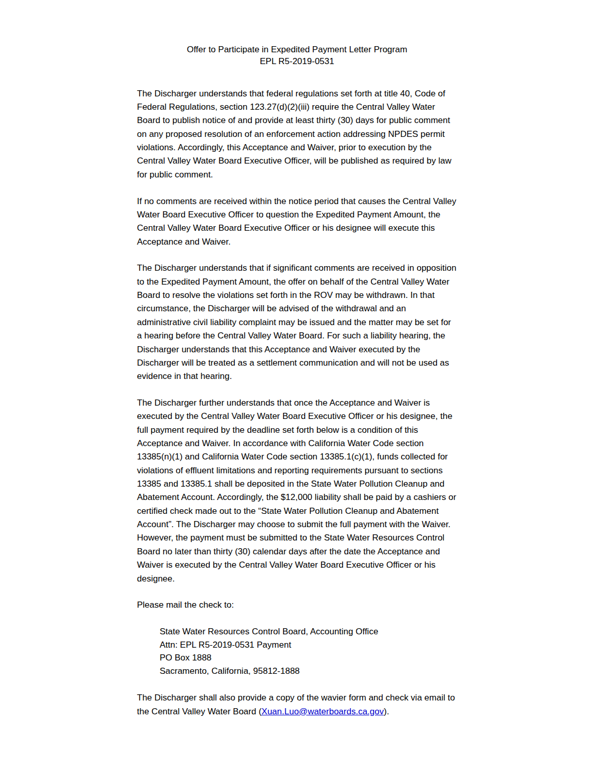Offer to Participate in Expedited Payment Letter Program
EPL R5-2019-0531
The Discharger understands that federal regulations set forth at title 40, Code of Federal Regulations, section 123.27(d)(2)(iii) require the Central Valley Water Board to publish notice of and provide at least thirty (30) days for public comment on any proposed resolution of an enforcement action addressing NPDES permit violations. Accordingly, this Acceptance and Waiver, prior to execution by the Central Valley Water Board Executive Officer, will be published as required by law for public comment.
If no comments are received within the notice period that causes the Central Valley Water Board Executive Officer to question the Expedited Payment Amount, the Central Valley Water Board Executive Officer or his designee will execute this Acceptance and Waiver.
The Discharger understands that if significant comments are received in opposition to the Expedited Payment Amount, the offer on behalf of the Central Valley Water Board to resolve the violations set forth in the ROV may be withdrawn. In that circumstance, the Discharger will be advised of the withdrawal and an administrative civil liability complaint may be issued and the matter may be set for a hearing before the Central Valley Water Board. For such a liability hearing, the Discharger understands that this Acceptance and Waiver executed by the Discharger will be treated as a settlement communication and will not be used as evidence in that hearing.
The Discharger further understands that once the Acceptance and Waiver is executed by the Central Valley Water Board Executive Officer or his designee, the full payment required by the deadline set forth below is a condition of this Acceptance and Waiver. In accordance with California Water Code section 13385(n)(1) and California Water Code section 13385.1(c)(1), funds collected for violations of effluent limitations and reporting requirements pursuant to sections 13385 and 13385.1 shall be deposited in the State Water Pollution Cleanup and Abatement Account. Accordingly, the $12,000 liability shall be paid by a cashiers or certified check made out to the “State Water Pollution Cleanup and Abatement Account”. The Discharger may choose to submit the full payment with the Waiver. However, the payment must be submitted to the State Water Resources Control Board no later than thirty (30) calendar days after the date the Acceptance and Waiver is executed by the Central Valley Water Board Executive Officer or his designee.
Please mail the check to:
State Water Resources Control Board, Accounting Office
Attn: EPL R5-2019-0531 Payment
PO Box 1888
Sacramento, California, 95812-1888
The Discharger shall also provide a copy of the wavier form and check via email to the Central Valley Water Board (Xuan.Luo@waterboards.ca.gov).